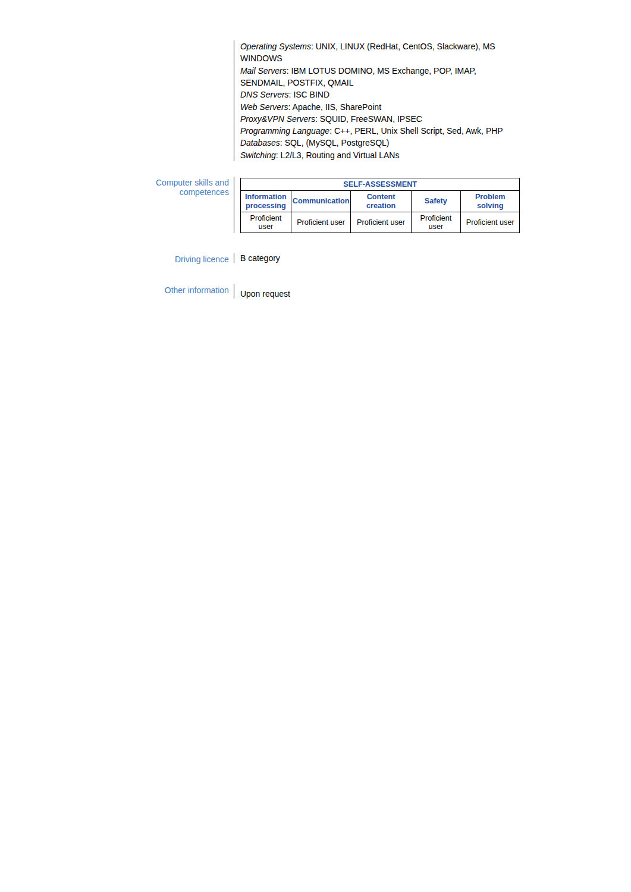Operating Systems: UNIX, LINUX (RedHat, CentOS, Slackware), MS WINDOWS
Mail Servers: IBM LOTUS DOMINO, MS Exchange, POP, IMAP, SENDMAIL, POSTFIX, QMAIL
DNS Servers: ISC BIND
Web Servers: Apache, IIS, SharePoint
Proxy&VPN Servers: SQUID, FreeSWAN, IPSEC
Programming Language: C++, PERL, Unix Shell Script, Sed, Awk, PHP
Databases: SQL, (MySQL, PostgreSQL)
Switching: L2/L3, Routing and Virtual LANs
Computer skills and competences
| SELF-ASSESSMENT |
| Information processing | Communication | Content creation | Safety | Problem solving |
| Proficient user | Proficient user | Proficient user | Proficient user | Proficient user |
Driving licence
B category
Other information
Upon request